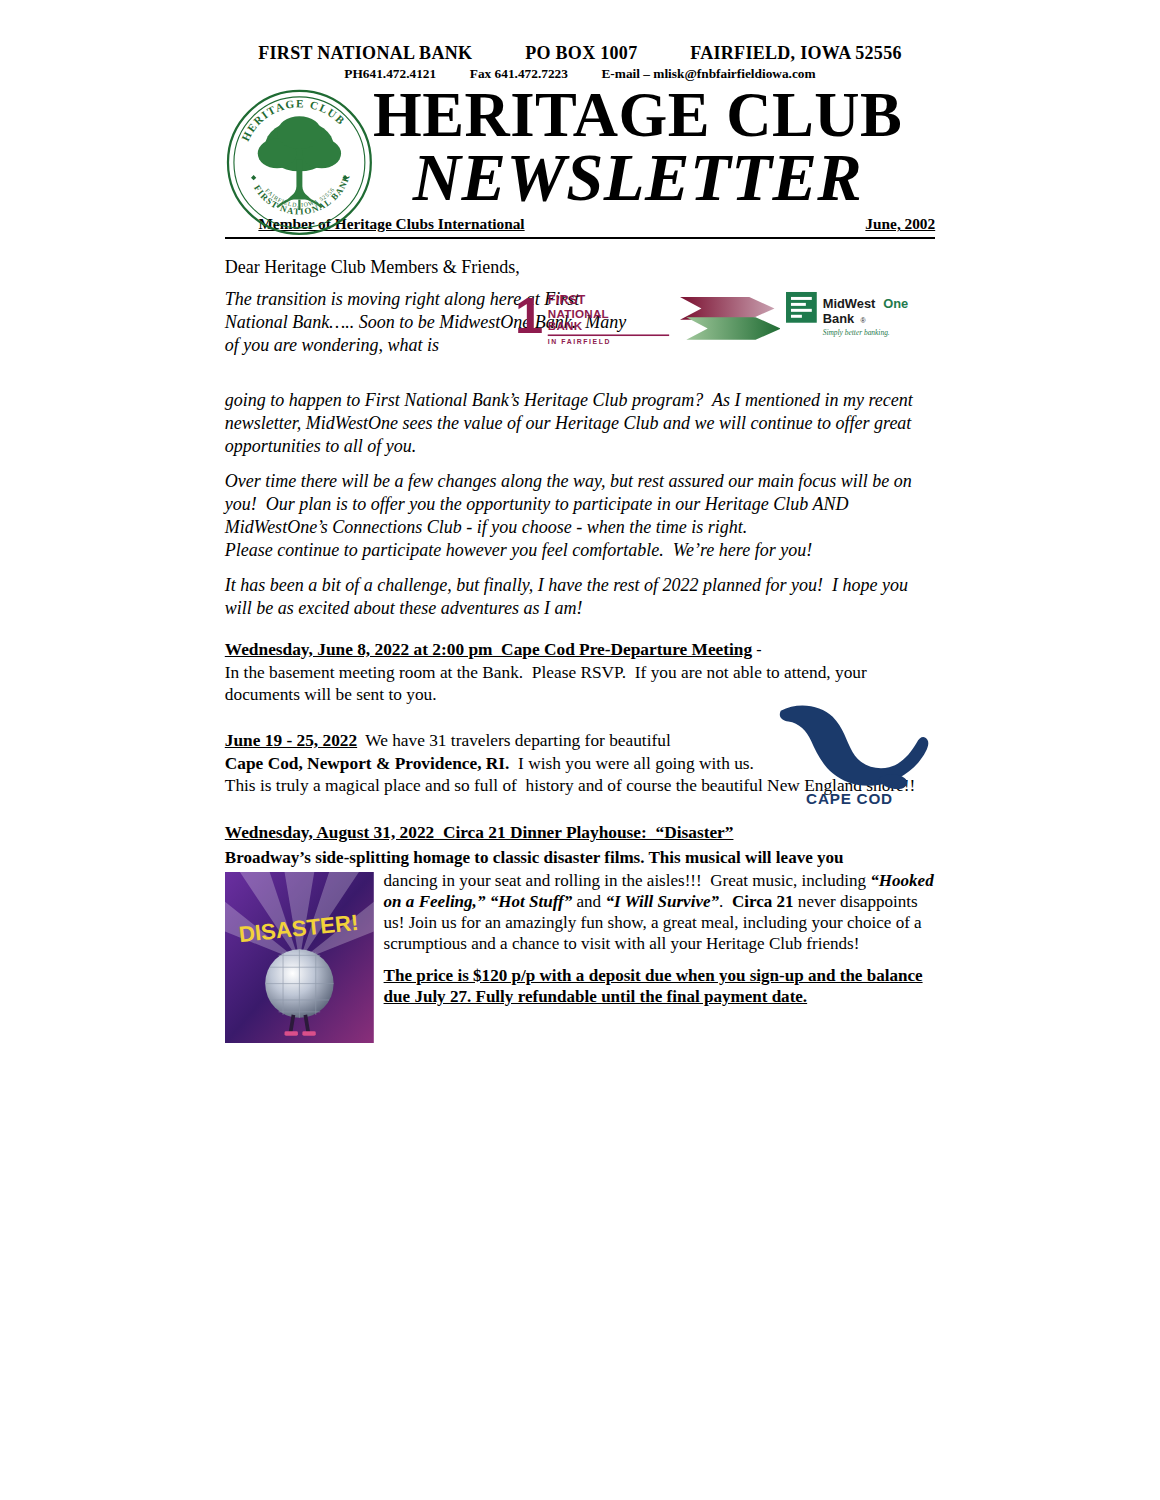FIRST NATIONAL BANK PO BOX 1007 FAIRFIELD, IOWA 52556
PH641.472.4121 Fax 641.472.7223 E-mail – mlisk@fnbfairfieldiowa.com
HERITAGE CLUB FIRST NATIONAL BANK FAIRFIELD, IOWA 52556
HERITAGE CLUB
NEWSLETTER
Member of Heritage Clubs International
June, 2002
Dear Heritage Club Members & Friends,
1 FIRST NATIONAL BANK IN FAIRFIELD MidWest One Bank ® Simply better banking.
The transition is moving right along here at First National Bank….. Soon to be MidwestOne Bank. Many of you are wondering, what is
going to happen to First National Bank’s Heritage Club program? As I mentioned in my recent newsletter, MidWestOne sees the value of our Heritage Club and we will continue to offer great opportunities to all of you.
Over time there will be a few changes along the way, but rest assured our main focus will be on you! Our plan is to offer you the opportunity to participate in our Heritage Club AND MidWestOne’s Connections Club - if you choose - when the time is right.
Please continue to participate however you feel comfortable. We’re here for you!
It has been a bit of a challenge, but finally, I have the rest of 2022 planned for you! I hope you will be as excited about these adventures as I am!
Wednesday, June 8, 2022 at 2:00 pm Cape Cod Pre-Departure Meeting
-
In the basement meeting room at the Bank. Please RSVP. If you are not able to attend, your documents will be sent to you.
CAPE COD
June 19 - 25, 2022
We have 31 travelers departing for beautiful
Cape Cod, Newport & Providence, RI. I wish you were all going with us.
This is truly a magical place and so full of history and of course the beautiful New England shore!!
Wednesday, August 31, 2022 Circa 21 Dinner Playhouse: “Disaster”
Broadway’s side-splitting homage to classic disaster films. This musical will leave you
DISASTER!
dancing in your seat and rolling in the aisles!!! Great music, including “Hooked on a Feeling,” “Hot Stuff” and “I Will Survive”. Circa 21 never disappoints us! Join us for an amazingly fun show, a great meal, including your choice of a scrumptious and a chance to visit with all your Heritage Club friends!
The price is $120 p/p with a deposit due when you sign-up and the balance due July 27. Fully refundable until the final payment date.